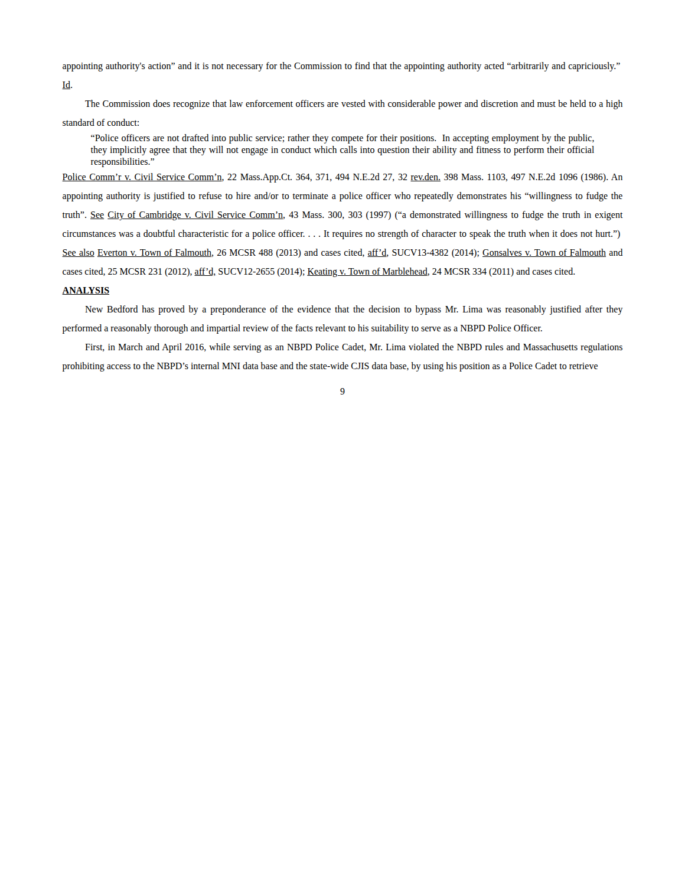appointing authority's action” and it is not necessary for the Commission to find that the appointing authority acted “arbitrarily and capriciously.” Id.
The Commission does recognize that law enforcement officers are vested with considerable power and discretion and must be held to a high standard of conduct:
“Police officers are not drafted into public service; rather they compete for their positions. In accepting employment by the public, they implicitly agree that they will not engage in conduct which calls into question their ability and fitness to perform their official responsibilities.”
Police Comm’r v. Civil Service Comm’n, 22 Mass.App.Ct. 364, 371, 494 N.E.2d 27, 32 rev.den. 398 Mass. 1103, 497 N.E.2d 1096 (1986). An appointing authority is justified to refuse to hire and/or to terminate a police officer who repeatedly demonstrates his “willingness to fudge the truth”. See City of Cambridge v. Civil Service Comm’n, 43 Mass. 300, 303 (1997) (“a demonstrated willingness to fudge the truth in exigent circumstances was a doubtful characteristic for a police officer. . . . It requires no strength of character to speak the truth when it does not hurt.”) See also Everton v. Town of Falmouth, 26 MCSR 488 (2013) and cases cited, aff’d, SUCV13-4382 (2014); Gonsalves v. Town of Falmouth and cases cited, 25 MCSR 231 (2012), aff’d, SUCV12-2655 (2014); Keating v. Town of Marblehead, 24 MCSR 334 (2011) and cases cited.
ANALYSIS
New Bedford has proved by a preponderance of the evidence that the decision to bypass Mr. Lima was reasonably justified after they performed a reasonably thorough and impartial review of the facts relevant to his suitability to serve as a NBPD Police Officer.
First, in March and April 2016, while serving as an NBPD Police Cadet, Mr. Lima violated the NBPD rules and Massachusetts regulations prohibiting access to the NBPD’s internal MNI data base and the state-wide CJIS data base, by using his position as a Police Cadet to retrieve
9